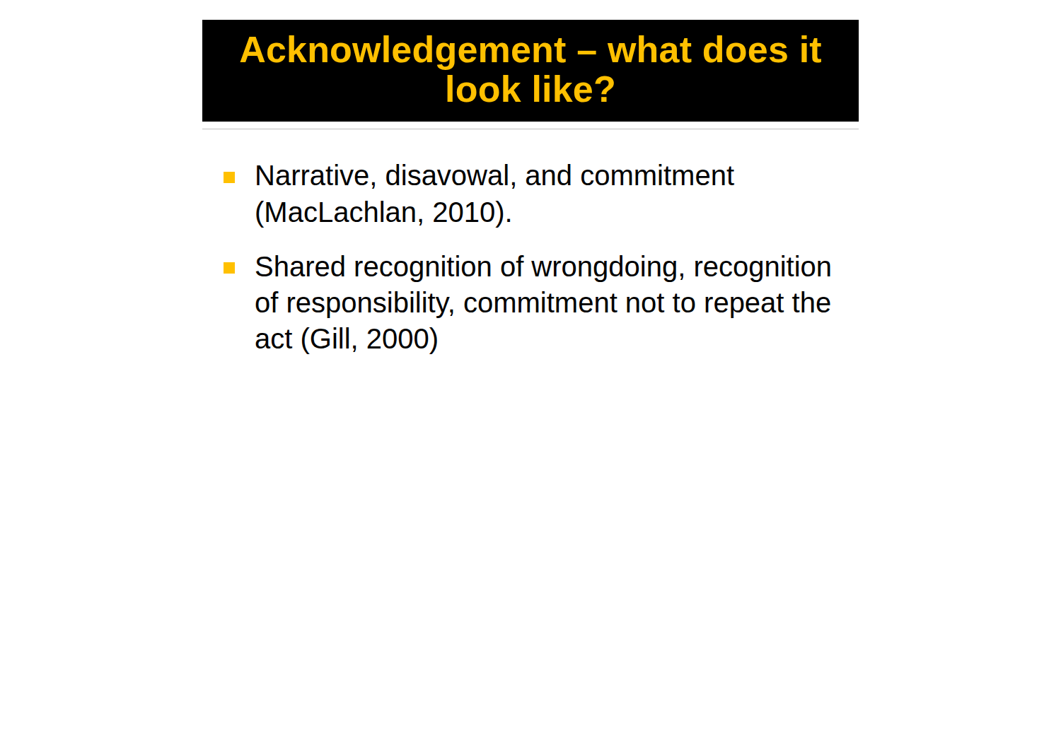Acknowledgement – what does it look like?
Narrative, disavowal, and commitment (MacLachlan, 2010).
Shared recognition of wrongdoing, recognition of responsibility, commitment not to repeat the act (Gill, 2000)